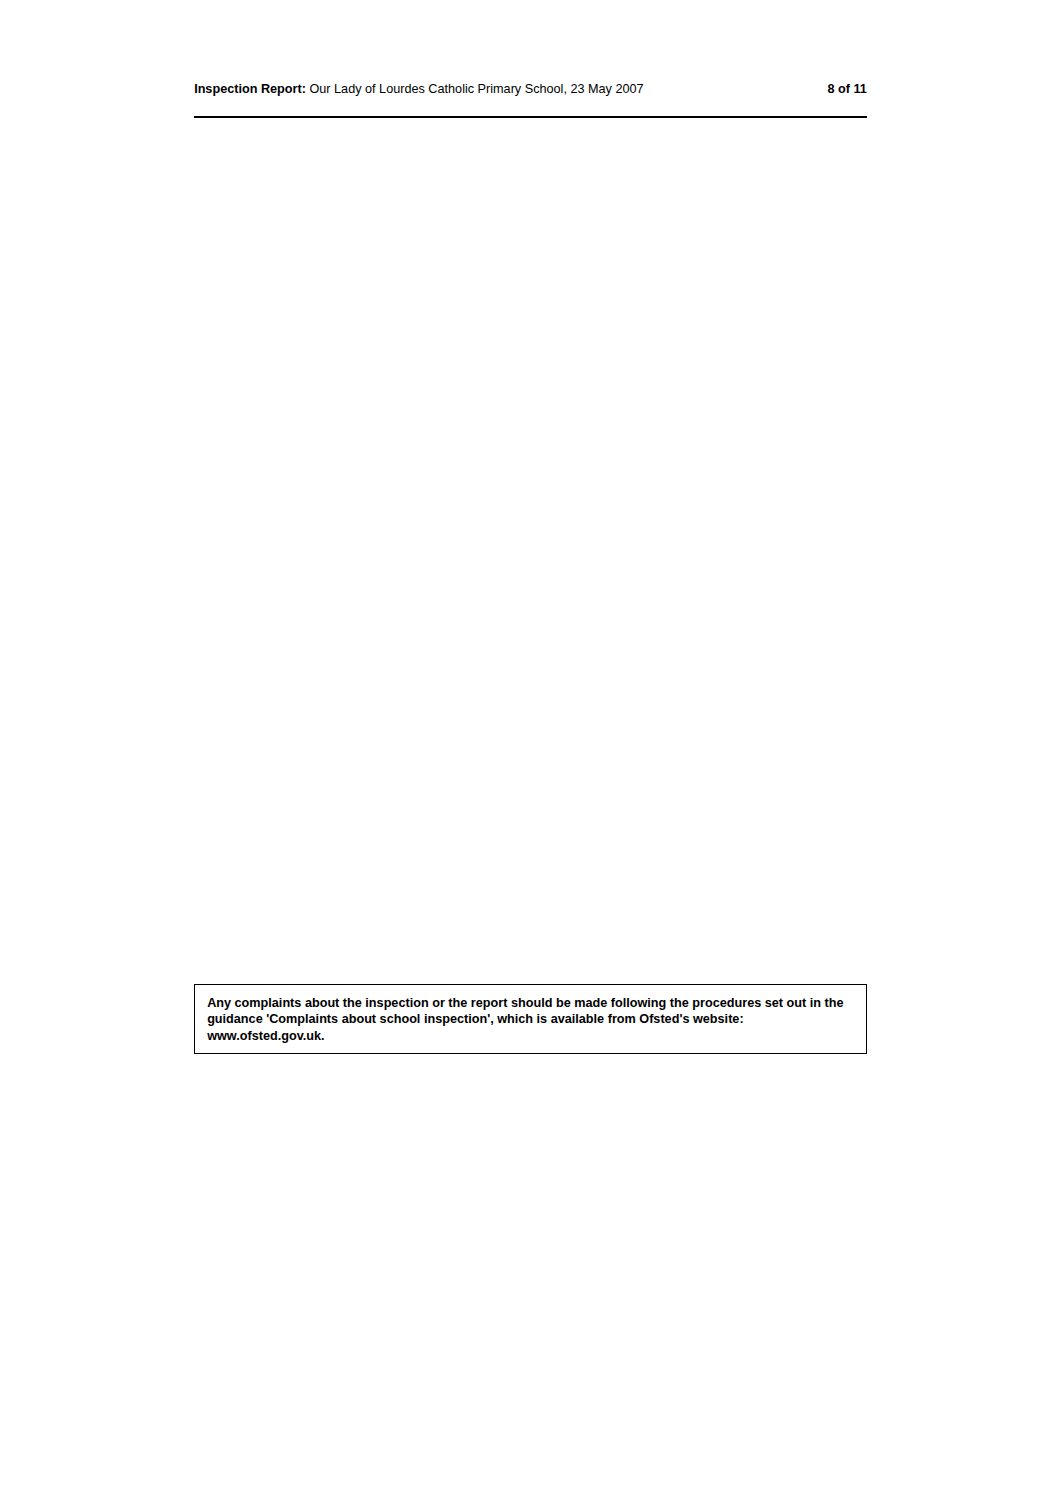Inspection Report: Our Lady of Lourdes Catholic Primary School, 23 May 2007
8 of 11
Any complaints about the inspection or the report should be made following the procedures set out in the guidance 'Complaints about school inspection', which is available from Ofsted's website: www.ofsted.gov.uk.